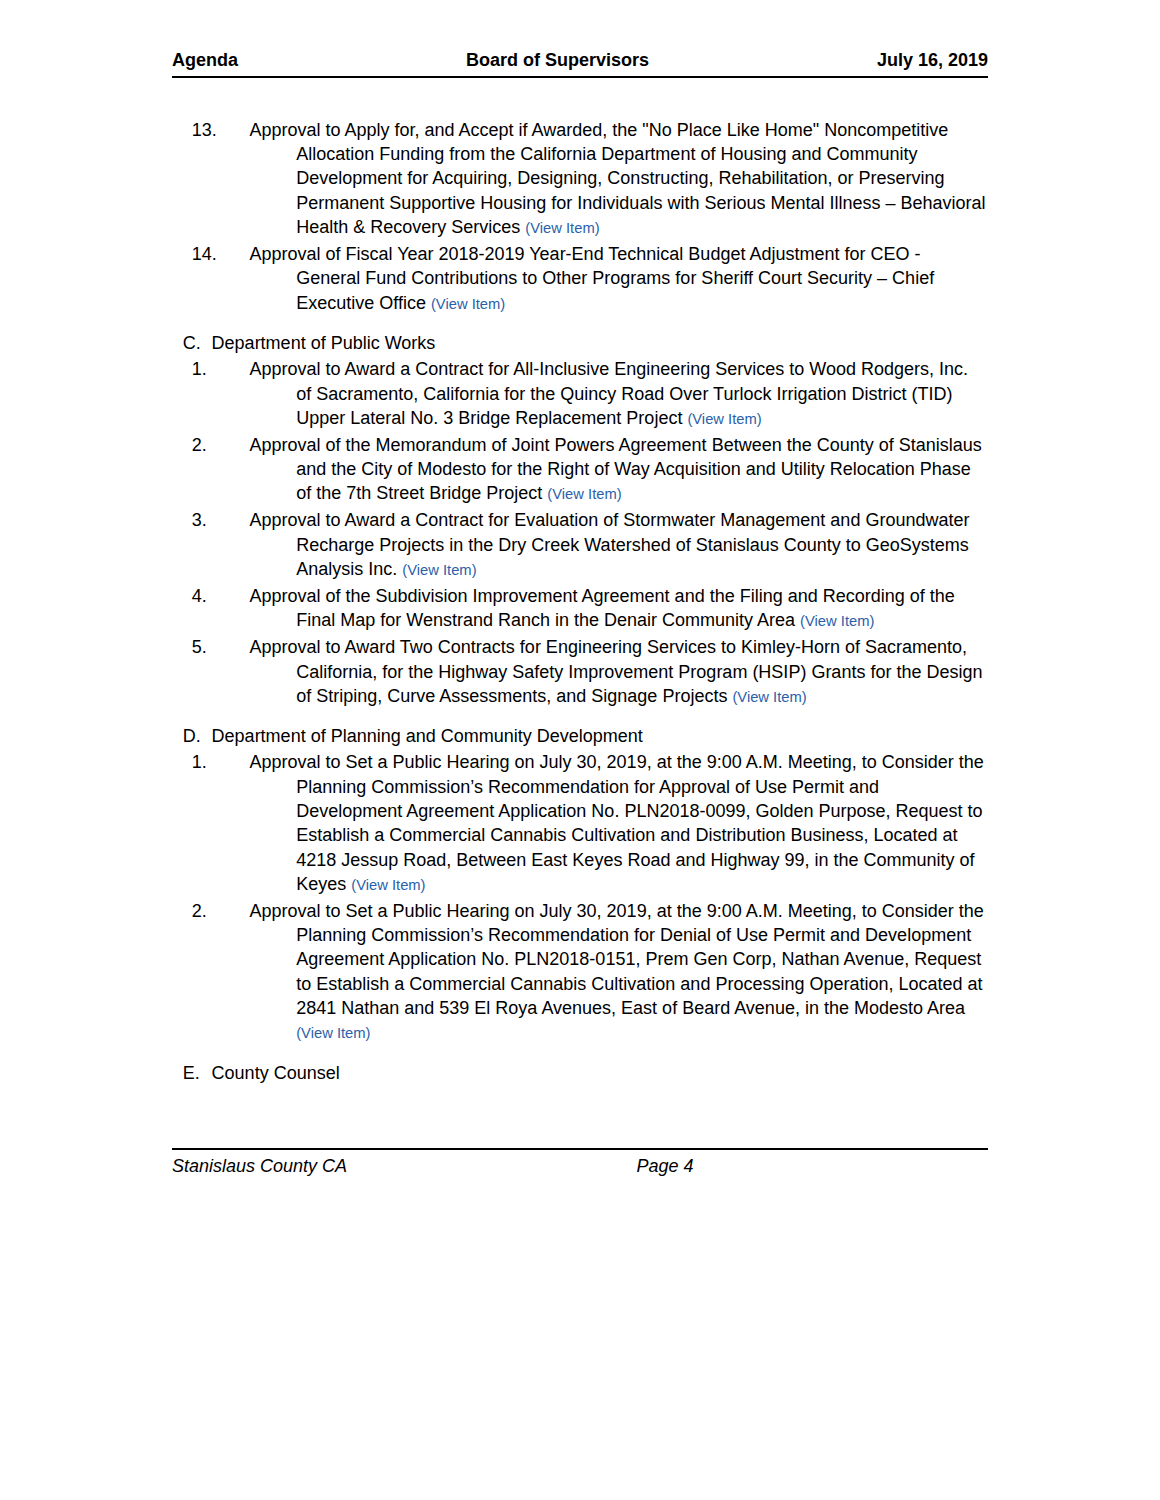Agenda
Board of Supervisors
July 16, 2019
13. Approval to Apply for, and Accept if Awarded, the "No Place Like Home" Noncompetitive Allocation Funding from the California Department of Housing and Community Development for Acquiring, Designing, Constructing, Rehabilitation, or Preserving Permanent Supportive Housing for Individuals with Serious Mental Illness – Behavioral Health & Recovery Services (View Item)
14. Approval of Fiscal Year 2018-2019 Year-End Technical Budget Adjustment for CEO - General Fund Contributions to Other Programs for Sheriff Court Security – Chief Executive Office (View Item)
C. Department of Public Works
1. Approval to Award a Contract for All-Inclusive Engineering Services to Wood Rodgers, Inc. of Sacramento, California for the Quincy Road Over Turlock Irrigation District (TID) Upper Lateral No. 3 Bridge Replacement Project (View Item)
2. Approval of the Memorandum of Joint Powers Agreement Between the County of Stanislaus and the City of Modesto for the Right of Way Acquisition and Utility Relocation Phase of the 7th Street Bridge Project (View Item)
3. Approval to Award a Contract for Evaluation of Stormwater Management and Groundwater Recharge Projects in the Dry Creek Watershed of Stanislaus County to GeoSystems Analysis Inc. (View Item)
4. Approval of the Subdivision Improvement Agreement and the Filing and Recording of the Final Map for Wenstrand Ranch in the Denair Community Area (View Item)
5. Approval to Award Two Contracts for Engineering Services to Kimley-Horn of Sacramento, California, for the Highway Safety Improvement Program (HSIP) Grants for the Design of Striping, Curve Assessments, and Signage Projects (View Item)
D. Department of Planning and Community Development
1. Approval to Set a Public Hearing on July 30, 2019, at the 9:00 A.M. Meeting, to Consider the Planning Commission’s Recommendation for Approval of Use Permit and Development Agreement Application No. PLN2018-0099, Golden Purpose, Request to Establish a Commercial Cannabis Cultivation and Distribution Business, Located at 4218 Jessup Road, Between East Keyes Road and Highway 99, in the Community of Keyes (View Item)
2. Approval to Set a Public Hearing on July 30, 2019, at the 9:00 A.M. Meeting, to Consider the Planning Commission’s Recommendation for Denial of Use Permit and Development Agreement Application No. PLN2018-0151, Prem Gen Corp, Nathan Avenue, Request to Establish a Commercial Cannabis Cultivation and Processing Operation, Located at 2841 Nathan and 539 El Roya Avenues, East of Beard Avenue, in the Modesto Area (View Item)
E. County Counsel
Stanislaus County CA
Page 4